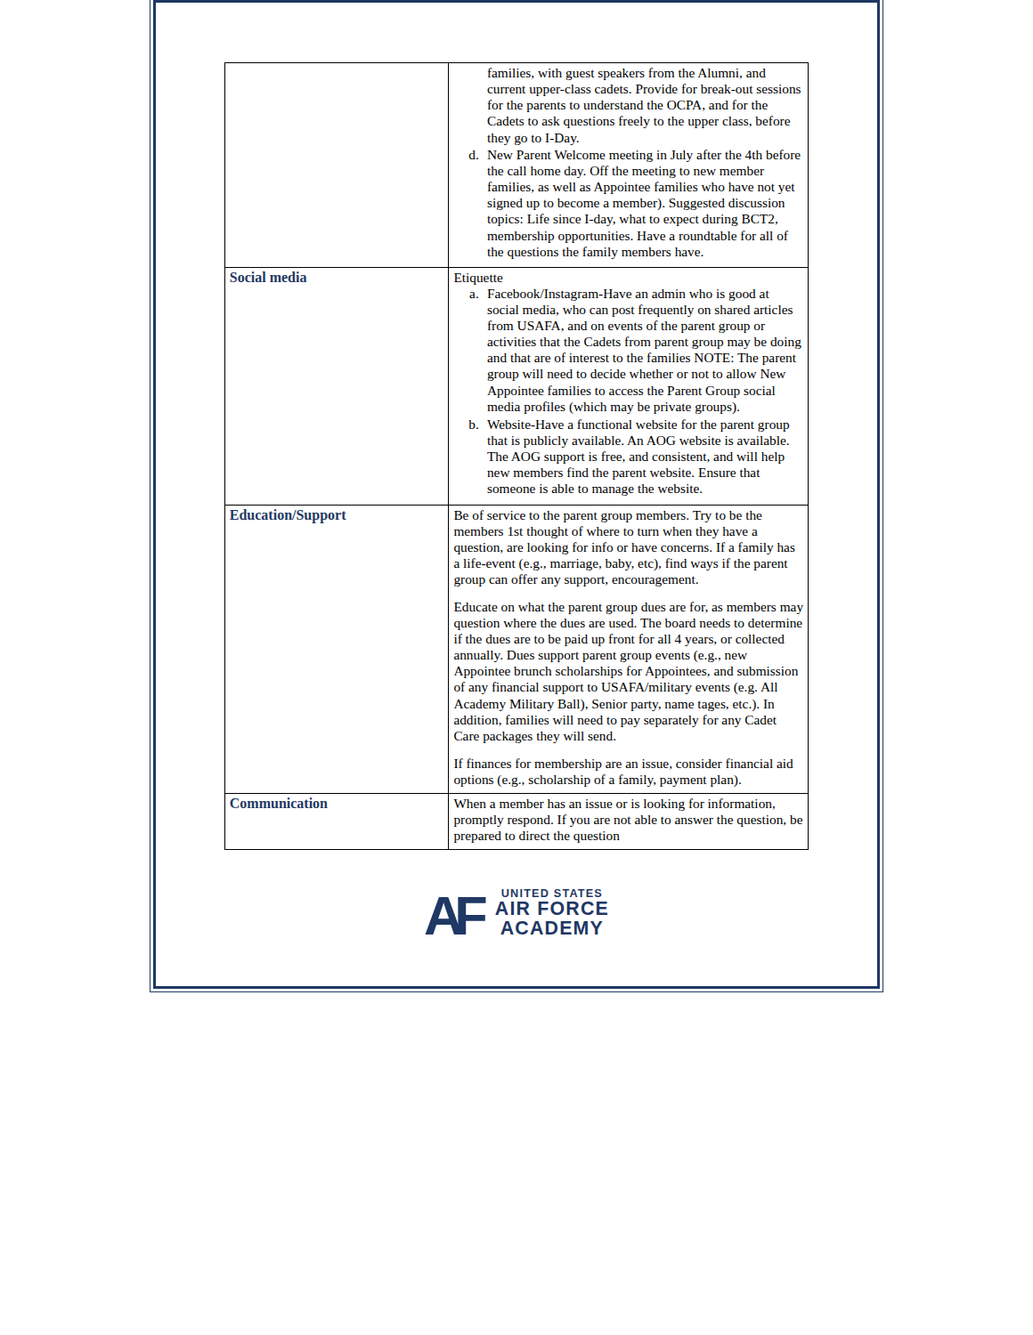| | families, with guest speakers from the Alumni, and current upper-class cadets. Provide for break-out sessions for the parents to understand the OCPA, and for the Cadets to ask questions freely to the upper class, before they go to I-Day. New Parent Welcome meeting in July after the 4th before the call home day. Off the meeting to new member families, as well as Appointee families who have not yet signed up to become a member). Suggested discussion topics: Life since I-day, what to expect during BCT2, membership opportunities. Have a roundtable for all of the questions the family members have. |
| Social media | Etiquette Facebook/Instagram-Have an admin who is good at social media, who can post frequently on shared articles from USAFA, and on events of the parent group or activities that the Cadets from parent group may be doing and that are of interest to the families NOTE: The parent group will need to decide whether or not to allow New Appointee families to access the Parent Group social media profiles (which may be private groups). Website-Have a functional website for the parent group that is publicly available. An AOG website is available. The AOG support is free, and consistent, and will help new members find the parent website. Ensure that someone is able to manage the website. |
| Education/Support | Be of service to the parent group members. Try to be the members 1st thought of where to turn when they have a question, are looking for info or have concerns. If a family has a life-event (e.g., marriage, baby, etc), find ways if the parent group can offer any support, encouragement. Educate on what the parent group dues are for, as members may question where the dues are used. The board needs to determine if the dues are to be paid up front for all 4 years, or collected annually. Dues support parent group events (e.g., new Appointee brunch scholarships for Appointees, and submission of any financial support to USAFA/military events (e.g. All Academy Military Ball), Senior party, name tages, etc.). In addition, families will need to pay separately for any Cadet Care packages they will send. If finances for membership are an issue, consider financial aid options (e.g., scholarship of a family, payment plan). |
| Communication | When a member has an issue or is looking for information, promptly respond. If you are not able to answer the question, be prepared to direct the question |
AF
UNITED STATES
AIR FORCE
ACADEMY